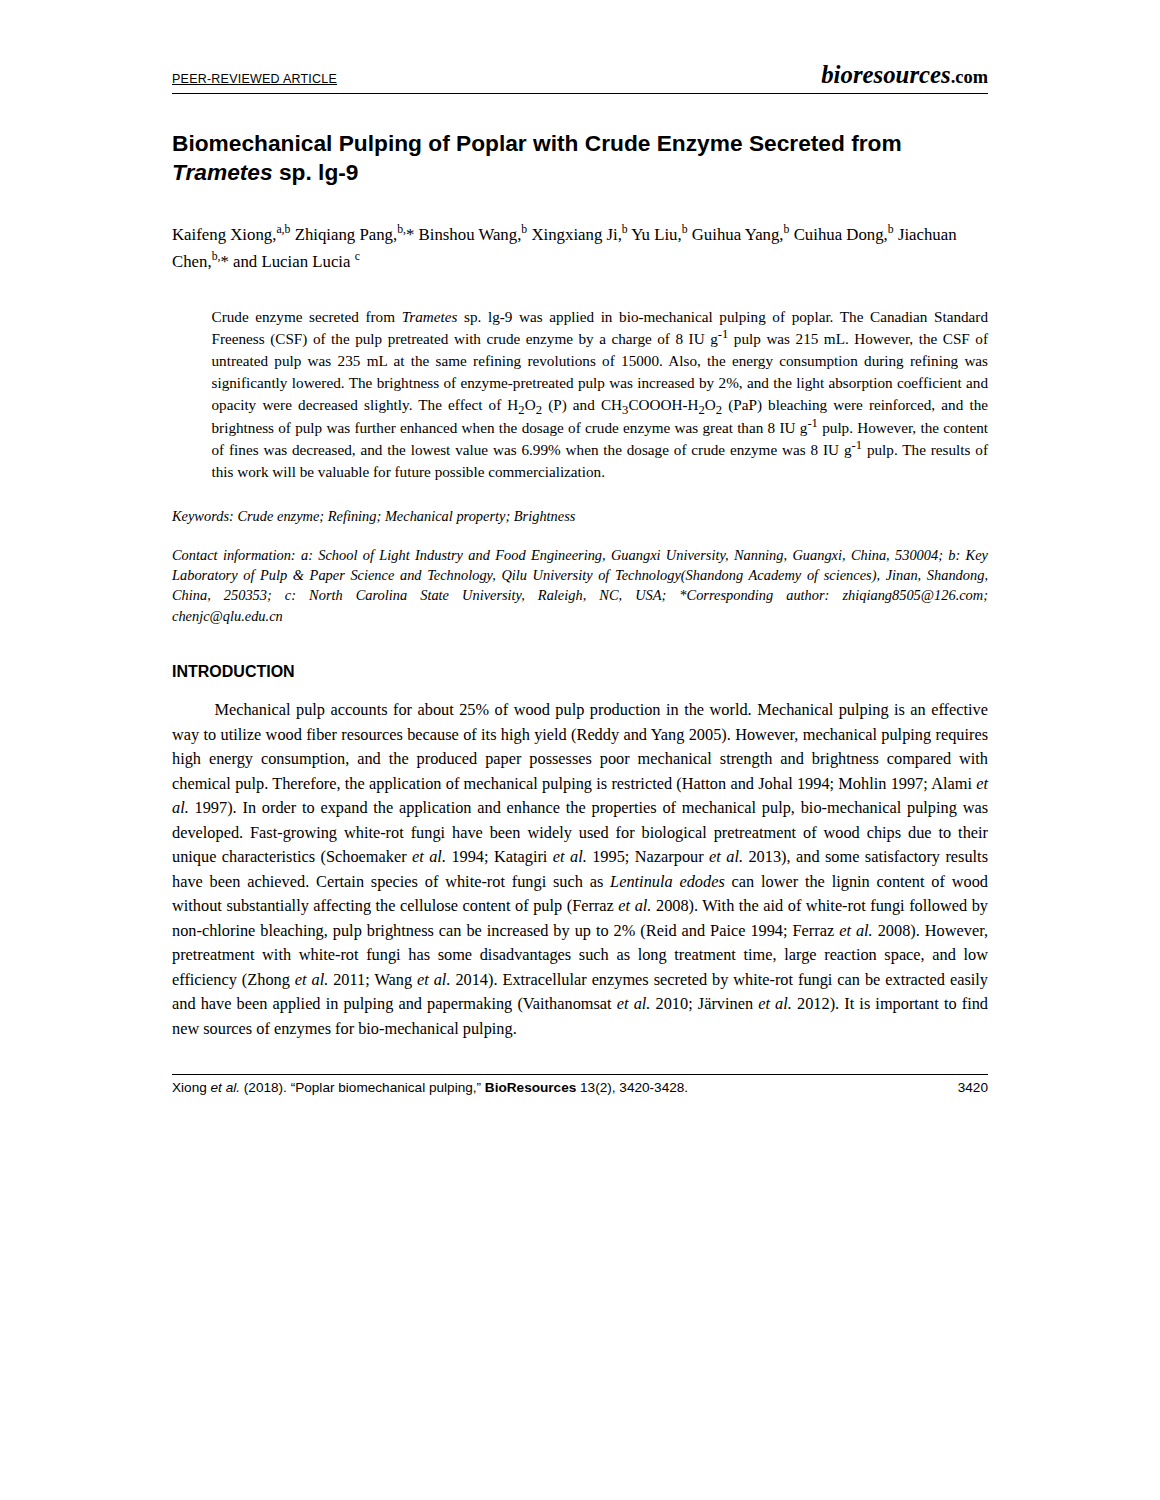PEER-REVIEWED ARTICLE
bioresources.com
Biomechanical Pulping of Poplar with Crude Enzyme Secreted from Trametes sp. lg-9
Kaifeng Xiong,a,b Zhiqiang Pang,b,* Binshou Wang,b Xingxiang Ji,b Yu Liu,b Guihua Yang,b Cuihua Dong,b Jiachuan Chen,b,* and Lucian Lucia c
Crude enzyme secreted from Trametes sp. lg-9 was applied in bio-mechanical pulping of poplar. The Canadian Standard Freeness (CSF) of the pulp pretreated with crude enzyme by a charge of 8 IU g-1 pulp was 215 mL. However, the CSF of untreated pulp was 235 mL at the same refining revolutions of 15000. Also, the energy consumption during refining was significantly lowered. The brightness of enzyme-pretreated pulp was increased by 2%, and the light absorption coefficient and opacity were decreased slightly. The effect of H2O2 (P) and CH3COOOH-H2O2 (PaP) bleaching were reinforced, and the brightness of pulp was further enhanced when the dosage of crude enzyme was great than 8 IU g-1 pulp. However, the content of fines was decreased, and the lowest value was 6.99% when the dosage of crude enzyme was 8 IU g-1 pulp. The results of this work will be valuable for future possible commercialization.
Keywords: Crude enzyme; Refining; Mechanical property; Brightness
Contact information: a: School of Light Industry and Food Engineering, Guangxi University, Nanning, Guangxi, China, 530004; b: Key Laboratory of Pulp & Paper Science and Technology, Qilu University of Technology(Shandong Academy of sciences), Jinan, Shandong, China, 250353; c: North Carolina State University, Raleigh, NC, USA; *Corresponding author: zhiqiang8505@126.com; chenjc@qlu.edu.cn
INTRODUCTION
Mechanical pulp accounts for about 25% of wood pulp production in the world. Mechanical pulping is an effective way to utilize wood fiber resources because of its high yield (Reddy and Yang 2005). However, mechanical pulping requires high energy consumption, and the produced paper possesses poor mechanical strength and brightness compared with chemical pulp. Therefore, the application of mechanical pulping is restricted (Hatton and Johal 1994; Mohlin 1997; Alami et al. 1997). In order to expand the application and enhance the properties of mechanical pulp, bio-mechanical pulping was developed. Fast-growing white-rot fungi have been widely used for biological pretreatment of wood chips due to their unique characteristics (Schoemaker et al. 1994; Katagiri et al. 1995; Nazarpour et al. 2013), and some satisfactory results have been achieved. Certain species of white-rot fungi such as Lentinula edodes can lower the lignin content of wood without substantially affecting the cellulose content of pulp (Ferraz et al. 2008). With the aid of white-rot fungi followed by non-chlorine bleaching, pulp brightness can be increased by up to 2% (Reid and Paice 1994; Ferraz et al. 2008). However, pretreatment with white-rot fungi has some disadvantages such as long treatment time, large reaction space, and low efficiency (Zhong et al. 2011; Wang et al. 2014). Extracellular enzymes secreted by white-rot fungi can be extracted easily and have been applied in pulping and papermaking (Vaithanomsat et al. 2010; Järvinen et al. 2012). It is important to find new sources of enzymes for bio-mechanical pulping.
Xiong et al. (2018). “Poplar biomechanical pulping,” BioResources 13(2), 3420-3428.
3420